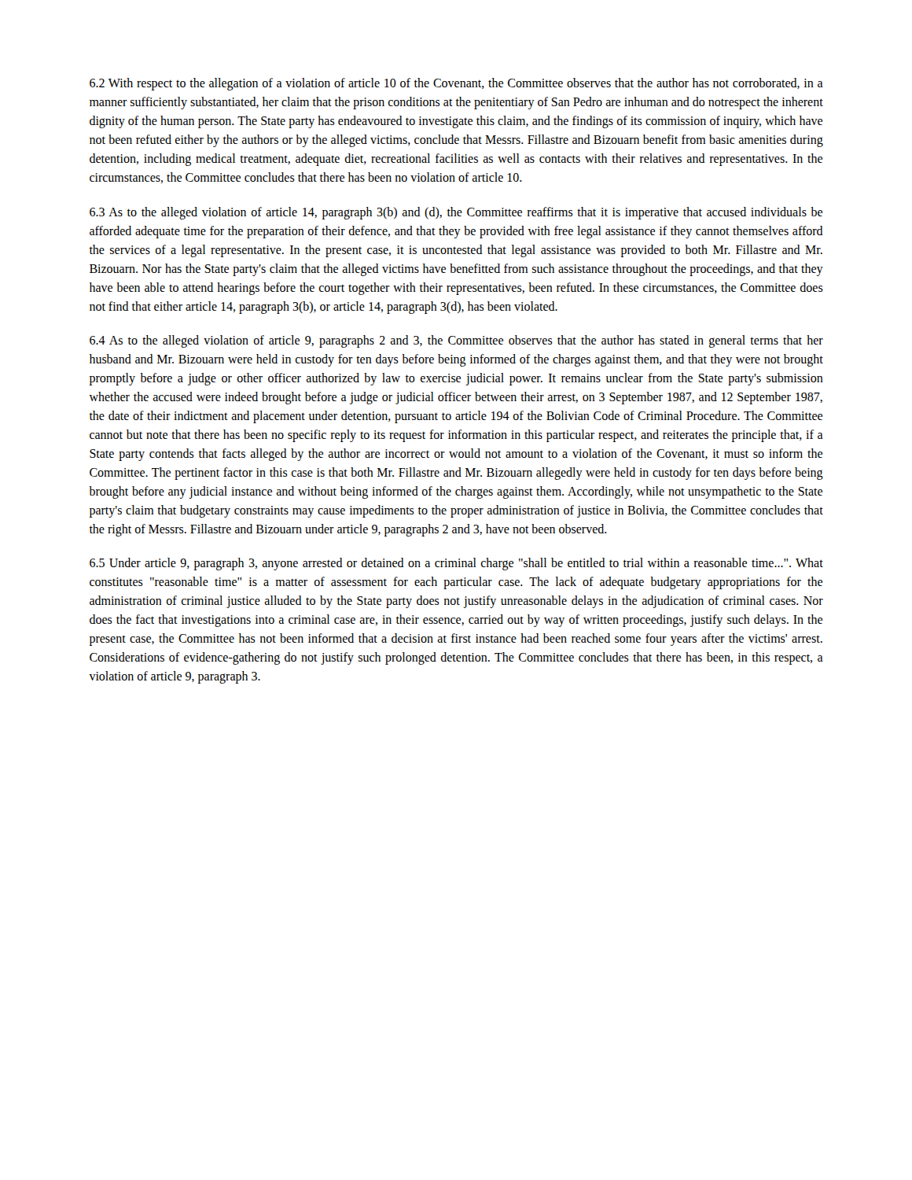6.2 With respect to the allegation of a violation of article 10 of the Covenant, the Committee observes that the author has not corroborated, in a manner sufficiently substantiated, her claim that the prison conditions at the penitentiary of San Pedro are inhuman and do notrespect the inherent dignity of the human person. The State party has endeavoured to investigate this claim, and the findings of its commission of inquiry, which have not been refuted either by the authors or by the alleged victims, conclude that Messrs. Fillastre and Bizouarn benefit from basic amenities during detention, including medical treatment, adequate diet, recreational facilities as well as contacts with their relatives and representatives. In the circumstances, the Committee concludes that there has been no violation of article 10.
6.3 As to the alleged violation of article 14, paragraph 3(b) and (d), the Committee reaffirms that it is imperative that accused individuals be afforded adequate time for the preparation of their defence, and that they be provided with free legal assistance if they cannot themselves afford the services of a legal representative. In the present case, it is uncontested that legal assistance was provided to both Mr. Fillastre and Mr. Bizouarn. Nor has the State party's claim that the alleged victims have benefitted from such assistance throughout the proceedings, and that they have been able to attend hearings before the court together with their representatives, been refuted. In these circumstances, the Committee does not find that either article 14, paragraph 3(b), or article 14, paragraph 3(d), has been violated.
6.4 As to the alleged violation of article 9, paragraphs 2 and 3, the Committee observes that the author has stated in general terms that her husband and Mr. Bizouarn were held in custody for ten days before being informed of the charges against them, and that they were not brought promptly before a judge or other officer authorized by law to exercise judicial power. It remains unclear from the State party's submission whether the accused were indeed brought before a judge or judicial officer between their arrest, on 3 September 1987, and 12 September 1987, the date of their indictment and placement under detention, pursuant to article 194 of the Bolivian Code of Criminal Procedure. The Committee cannot but note that there has been no specific reply to its request for information in this particular respect, and reiterates the principle that, if a State party contends that facts alleged by the author are incorrect or would not amount to a violation of the Covenant, it must so inform the Committee. The pertinent factor in this case is that both Mr. Fillastre and Mr. Bizouarn allegedly were held in custody for ten days before being brought before any judicial instance and without being informed of the charges against them. Accordingly, while not unsympathetic to the State party's claim that budgetary constraints may cause impediments to the proper administration of justice in Bolivia, the Committee concludes that the right of Messrs. Fillastre and Bizouarn under article 9, paragraphs 2 and 3, have not been observed.
6.5 Under article 9, paragraph 3, anyone arrested or detained on a criminal charge "shall be entitled to trial within a reasonable time...". What constitutes "reasonable time" is a matter of assessment for each particular case. The lack of adequate budgetary appropriations for the administration of criminal justice alluded to by the State party does not justify unreasonable delays in the adjudication of criminal cases. Nor does the fact that investigations into a criminal case are, in their essence, carried out by way of written proceedings, justify such delays. In the present case, the Committee has not been informed that a decision at first instance had been reached some four years after the victims' arrest. Considerations of evidence-gathering do not justify such prolonged detention. The Committee concludes that there has been, in this respect, a violation of article 9, paragraph 3.